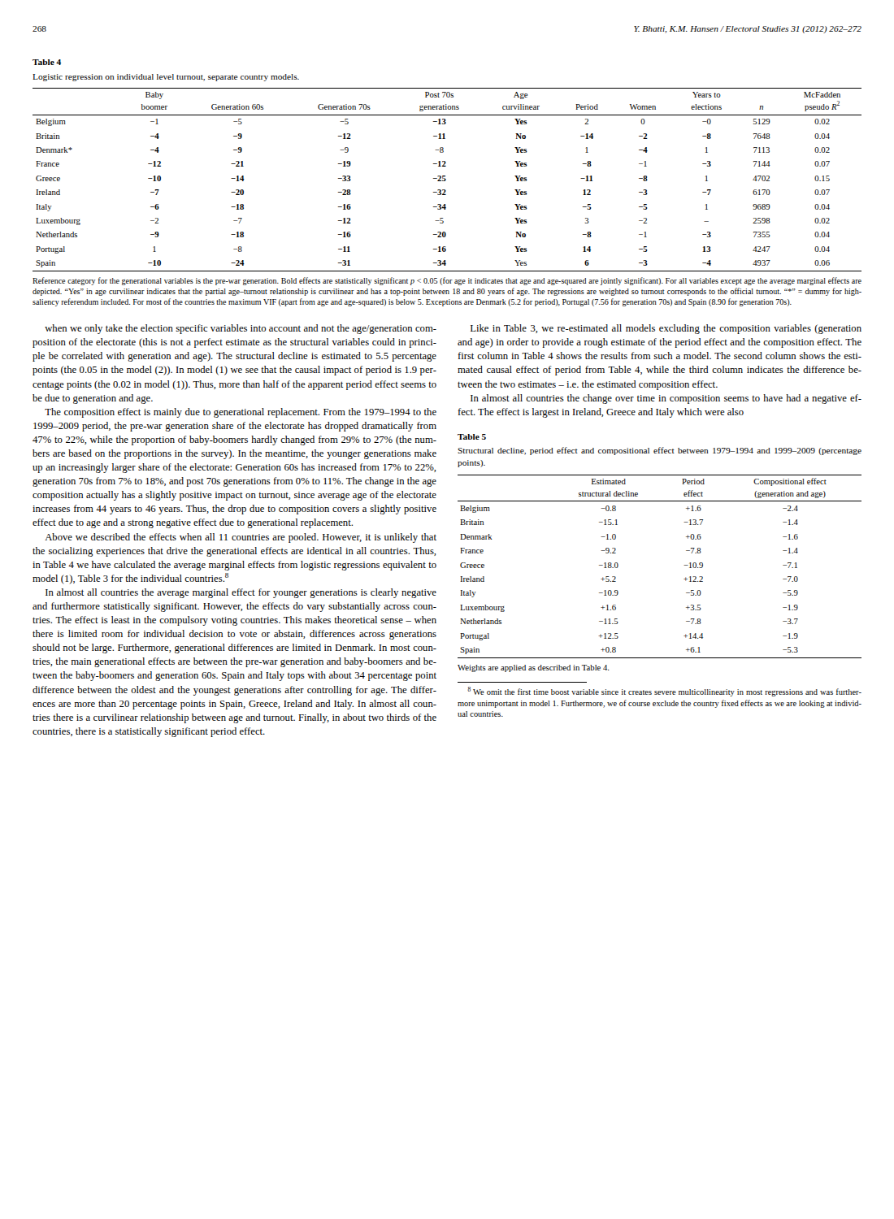268 Y. Bhatti, K.M. Hansen / Electoral Studies 31 (2012) 262–272
Table 4
Logistic regression on individual level turnout, separate country models.
| | Baby boomer | Generation 60s | Generation 70s | Post 70s generations | Age curvilinear | Period | Women | Years to elections | n | McFadden pseudo R 2 |
| --- | --- | --- | --- | --- | --- | --- | --- | --- | --- | --- |
| Belgium | −1 | −5 | −5 | −13 | Yes | 2 | 0 | −0 | 5129 | 0.02 |
| Britain | −4 | −9 | −12 | −11 | No | −14 | −2 | −8 | 7648 | 0.04 |
| Denmark* | −4 | −9 | −9 | −8 | Yes | 1 | −4 | 1 | 7113 | 0.02 |
| France | −12 | −21 | −19 | −12 | Yes | −8 | −1 | −3 | 7144 | 0.07 |
| Greece | −10 | −14 | −33 | −25 | Yes | −11 | −8 | 1 | 4702 | 0.15 |
| Ireland | −7 | −20 | −28 | −32 | Yes | 12 | −3 | −7 | 6170 | 0.07 |
| Italy | −6 | −18 | −16 | −34 | Yes | −5 | −5 | 1 | 9689 | 0.04 |
| Luxembourg | −2 | −7 | −12 | −5 | Yes | 3 | −2 | – | 2598 | 0.02 |
| Netherlands | −9 | −18 | −16 | −20 | No | −8 | −1 | −3 | 7355 | 0.04 |
| Portugal | 1 | −8 | −11 | −16 | Yes | 14 | −5 | 13 | 4247 | 0.04 |
| Spain | −10 | −24 | −31 | −34 | Yes | 6 | −3 | −4 | 4937 | 0.06 |
Reference category for the generational variables is the pre-war generation. Bold effects are statistically significant p < 0.05 (for age it indicates that age and age-squared are jointly significant). For all variables except age the average marginal effects are depicted. “Yes” in age curvilinear indicates that the partial age–turnout relationship is curvilinear and has a top-point between 18 and 80 years of age. The regressions are weighted so turnout corresponds to the official turnout. “*” = dummy for high-saliency referendum included. For most of the countries the maximum VIF (apart from age and age-squared) is below 5. Exceptions are Denmark (5.2 for period), Portugal (7.56 for generation 70s) and Spain (8.90 for generation 70s).
when we only take the election specific variables into account and not the age/generation composition of the electorate (this is not a perfect estimate as the structural variables could in principle be correlated with generation and age). The structural decline is estimated to 5.5 percentage points (the 0.05 in the model (2)). In model (1) we see that the causal impact of period is 1.9 percentage points (the 0.02 in model (1)). Thus, more than half of the apparent period effect seems to be due to generation and age.
The composition effect is mainly due to generational replacement. From the 1979–1994 to the 1999–2009 period, the pre-war generation share of the electorate has dropped dramatically from 47% to 22%, while the proportion of baby-boomers hardly changed from 29% to 27% (the numbers are based on the proportions in the survey). In the meantime, the younger generations make up an increasingly larger share of the electorate: Generation 60s has increased from 17% to 22%, generation 70s from 7% to 18%, and post 70s generations from 0% to 11%. The change in the age composition actually has a slightly positive impact on turnout, since average age of the electorate increases from 44 years to 46 years. Thus, the drop due to composition covers a slightly positive effect due to age and a strong negative effect due to generational replacement.
Above we described the effects when all 11 countries are pooled. However, it is unlikely that the socializing experiences that drive the generational effects are identical in all countries. Thus, in Table 4 we have calculated the average marginal effects from logistic regressions equivalent to model (1), Table 3 for the individual countries.8
In almost all countries the average marginal effect for younger generations is clearly negative and furthermore statistically significant. However, the effects do vary substantially across countries. The effect is least in the compulsory voting countries. This makes theoretical sense – when there is limited room for individual decision to vote or abstain, differences across generations should not be large. Furthermore, generational differences are limited in Denmark. In most countries, the main generational effects are between the pre-war generation and baby-boomers and between the baby-boomers and generation 60s. Spain and Italy tops with about 34 percentage point difference between the oldest and the youngest generations after controlling for age. The differences are more than 20 percentage points in Spain, Greece, Ireland and Italy. In almost all countries there is a curvilinear relationship between age and turnout. Finally, in about two thirds of the countries, there is a statistically significant period effect.
Like in Table 3, we re-estimated all models excluding the composition variables (generation and age) in order to provide a rough estimate of the period effect and the composition effect. The first column in Table 4 shows the results from such a model. The second column shows the estimated causal effect of period from Table 4, while the third column indicates the difference between the two estimates – i.e. the estimated composition effect.
In almost all countries the change over time in composition seems to have had a negative effect. The effect is largest in Ireland, Greece and Italy which were also
Table 5
Structural decline, period effect and compositional effect between 1979–1994 and 1999–2009 (percentage points).
| | Estimated structural decline | Period effect | Compositional effect (generation and age) |
| --- | --- | --- | --- |
| Belgium | −0.8 | +1.6 | −2.4 |
| Britain | −15.1 | −13.7 | −1.4 |
| Denmark | −1.0 | +0.6 | −1.6 |
| France | −9.2 | −7.8 | −1.4 |
| Greece | −18.0 | −10.9 | −7.1 |
| Ireland | +5.2 | +12.2 | −7.0 |
| Italy | −10.9 | −5.0 | −5.9 |
| Luxembourg | +1.6 | +3.5 | −1.9 |
| Netherlands | −11.5 | −7.8 | −3.7 |
| Portugal | +12.5 | +14.4 | −1.9 |
| Spain | +0.8 | +6.1 | −5.3 |
Weights are applied as described in Table 4.
8 We omit the first time boost variable since it creates severe multicollinearity in most regressions and was furthermore unimportant in model 1. Furthermore, we of course exclude the country fixed effects as we are looking at individual countries.